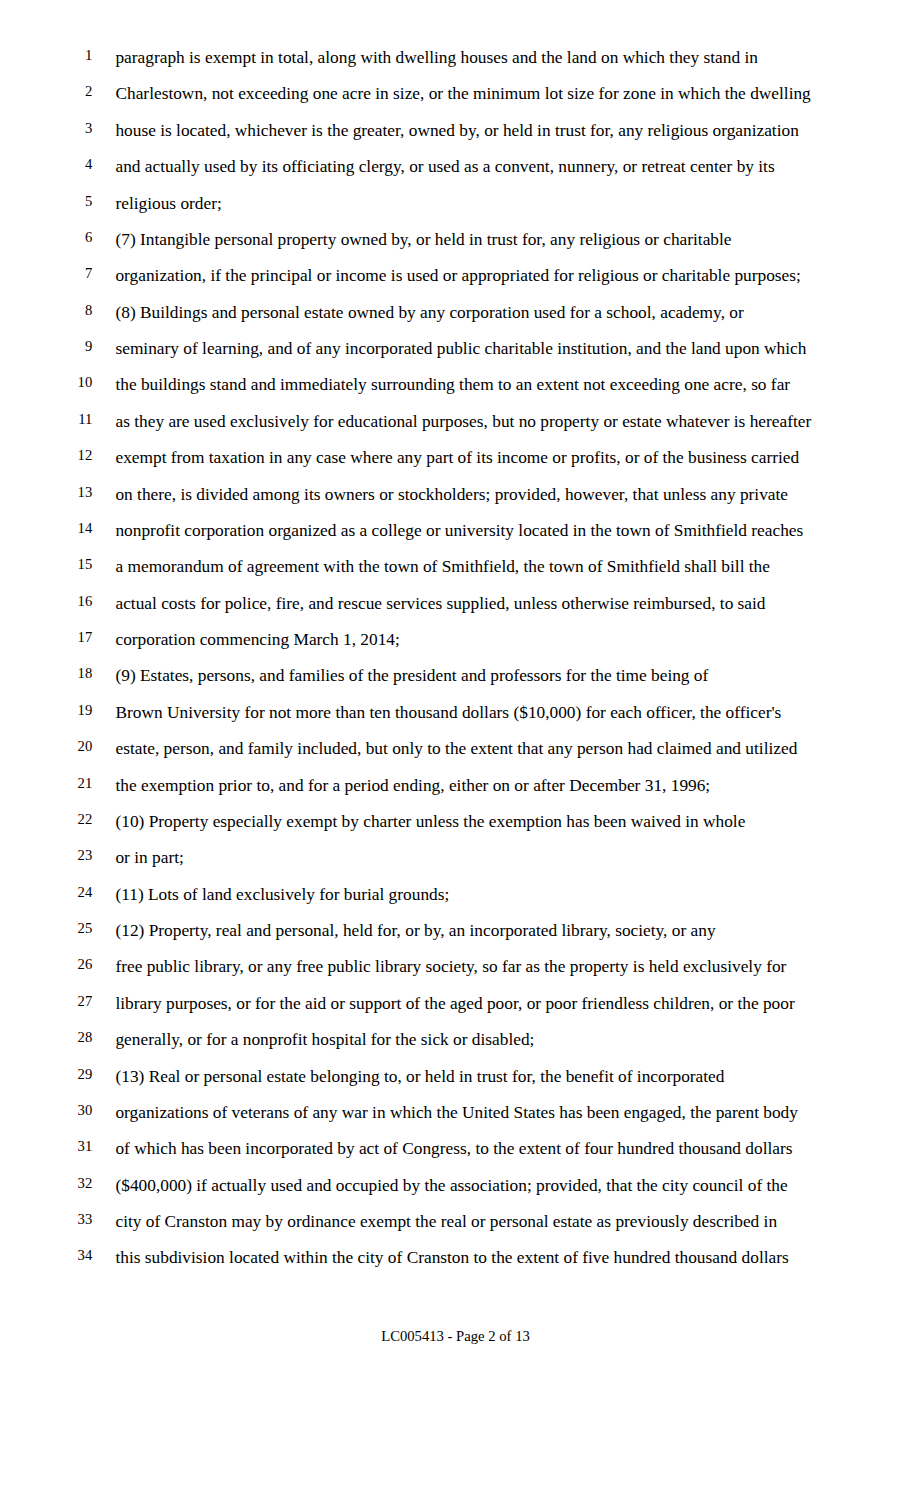paragraph is exempt in total, along with dwelling houses and the land on which they stand in
Charlestown, not exceeding one acre in size, or the minimum lot size for zone in which the dwelling
house is located, whichever is the greater, owned by, or held in trust for, any religious organization
and actually used by its officiating clergy, or used as a convent, nunnery, or retreat center by its
religious order;
(7) Intangible personal property owned by, or held in trust for, any religious or charitable
organization, if the principal or income is used or appropriated for religious or charitable purposes;
(8) Buildings and personal estate owned by any corporation used for a school, academy, or
seminary of learning, and of any incorporated public charitable institution, and the land upon which
the buildings stand and immediately surrounding them to an extent not exceeding one acre, so far
as they are used exclusively for educational purposes, but no property or estate whatever is hereafter
exempt from taxation in any case where any part of its income or profits, or of the business carried
on there, is divided among its owners or stockholders; provided, however, that unless any private
nonprofit corporation organized as a college or university located in the town of Smithfield reaches
a memorandum of agreement with the town of Smithfield, the town of Smithfield shall bill the
actual costs for police, fire, and rescue services supplied, unless otherwise reimbursed, to said
corporation commencing March 1, 2014;
(9) Estates, persons, and families of the president and professors for the time being of
Brown University for not more than ten thousand dollars ($10,000) for each officer, the officer's
estate, person, and family included, but only to the extent that any person had claimed and utilized
the exemption prior to, and for a period ending, either on or after December 31, 1996;
(10) Property especially exempt by charter unless the exemption has been waived in whole
or in part;
(11) Lots of land exclusively for burial grounds;
(12) Property, real and personal, held for, or by, an incorporated library, society, or any
free public library, or any free public library society, so far as the property is held exclusively for
library purposes, or for the aid or support of the aged poor, or poor friendless children, or the poor
generally, or for a nonprofit hospital for the sick or disabled;
(13) Real or personal estate belonging to, or held in trust for, the benefit of incorporated
organizations of veterans of any war in which the United States has been engaged, the parent body
of which has been incorporated by act of Congress, to the extent of four hundred thousand dollars
($400,000) if actually used and occupied by the association; provided, that the city council of the
city of Cranston may by ordinance exempt the real or personal estate as previously described in
this subdivision located within the city of Cranston to the extent of five hundred thousand dollars
LC005413 - Page 2 of 13